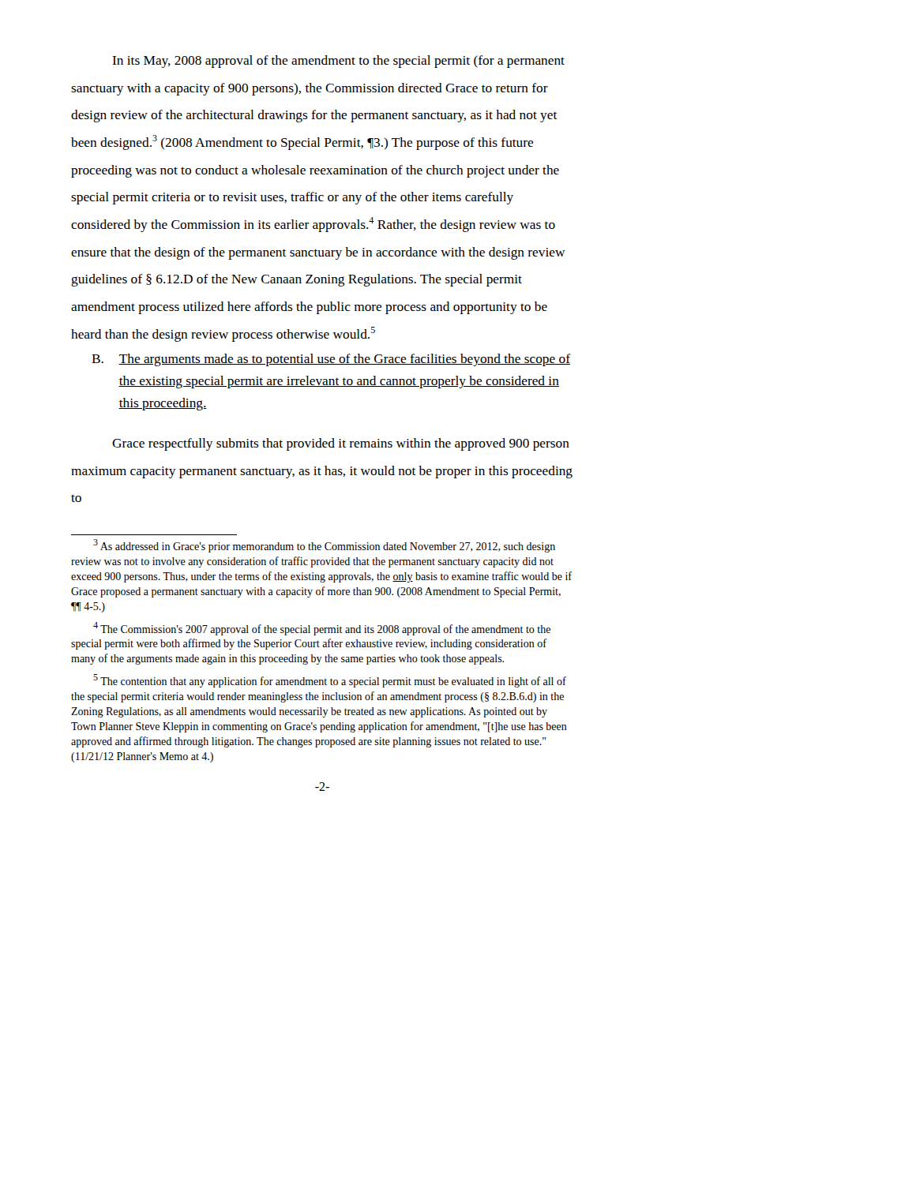In its May, 2008 approval of the amendment to the special permit (for a permanent sanctuary with a capacity of 900 persons), the Commission directed Grace to return for design review of the architectural drawings for the permanent sanctuary, as it had not yet been designed.3 (2008 Amendment to Special Permit, ¶3.) The purpose of this future proceeding was not to conduct a wholesale reexamination of the church project under the special permit criteria or to revisit uses, traffic or any of the other items carefully considered by the Commission in its earlier approvals.4 Rather, the design review was to ensure that the design of the permanent sanctuary be in accordance with the design review guidelines of § 6.12.D of the New Canaan Zoning Regulations. The special permit amendment process utilized here affords the public more process and opportunity to be heard than the design review process otherwise would.5
B. The arguments made as to potential use of the Grace facilities beyond the scope of the existing special permit are irrelevant to and cannot properly be considered in this proceeding.
Grace respectfully submits that provided it remains within the approved 900 person maximum capacity permanent sanctuary, as it has, it would not be proper in this proceeding to
3 As addressed in Grace's prior memorandum to the Commission dated November 27, 2012, such design review was not to involve any consideration of traffic provided that the permanent sanctuary capacity did not exceed 900 persons. Thus, under the terms of the existing approvals, the only basis to examine traffic would be if Grace proposed a permanent sanctuary with a capacity of more than 900. (2008 Amendment to Special Permit, ¶¶ 4-5.)
4 The Commission's 2007 approval of the special permit and its 2008 approval of the amendment to the special permit were both affirmed by the Superior Court after exhaustive review, including consideration of many of the arguments made again in this proceeding by the same parties who took those appeals.
5 The contention that any application for amendment to a special permit must be evaluated in light of all of the special permit criteria would render meaningless the inclusion of an amendment process (§ 8.2.B.6.d) in the Zoning Regulations, as all amendments would necessarily be treated as new applications. As pointed out by Town Planner Steve Kleppin in commenting on Grace's pending application for amendment, "[t]he use has been approved and affirmed through litigation. The changes proposed are site planning issues not related to use." (11/21/12 Planner's Memo at 4.)
-2-